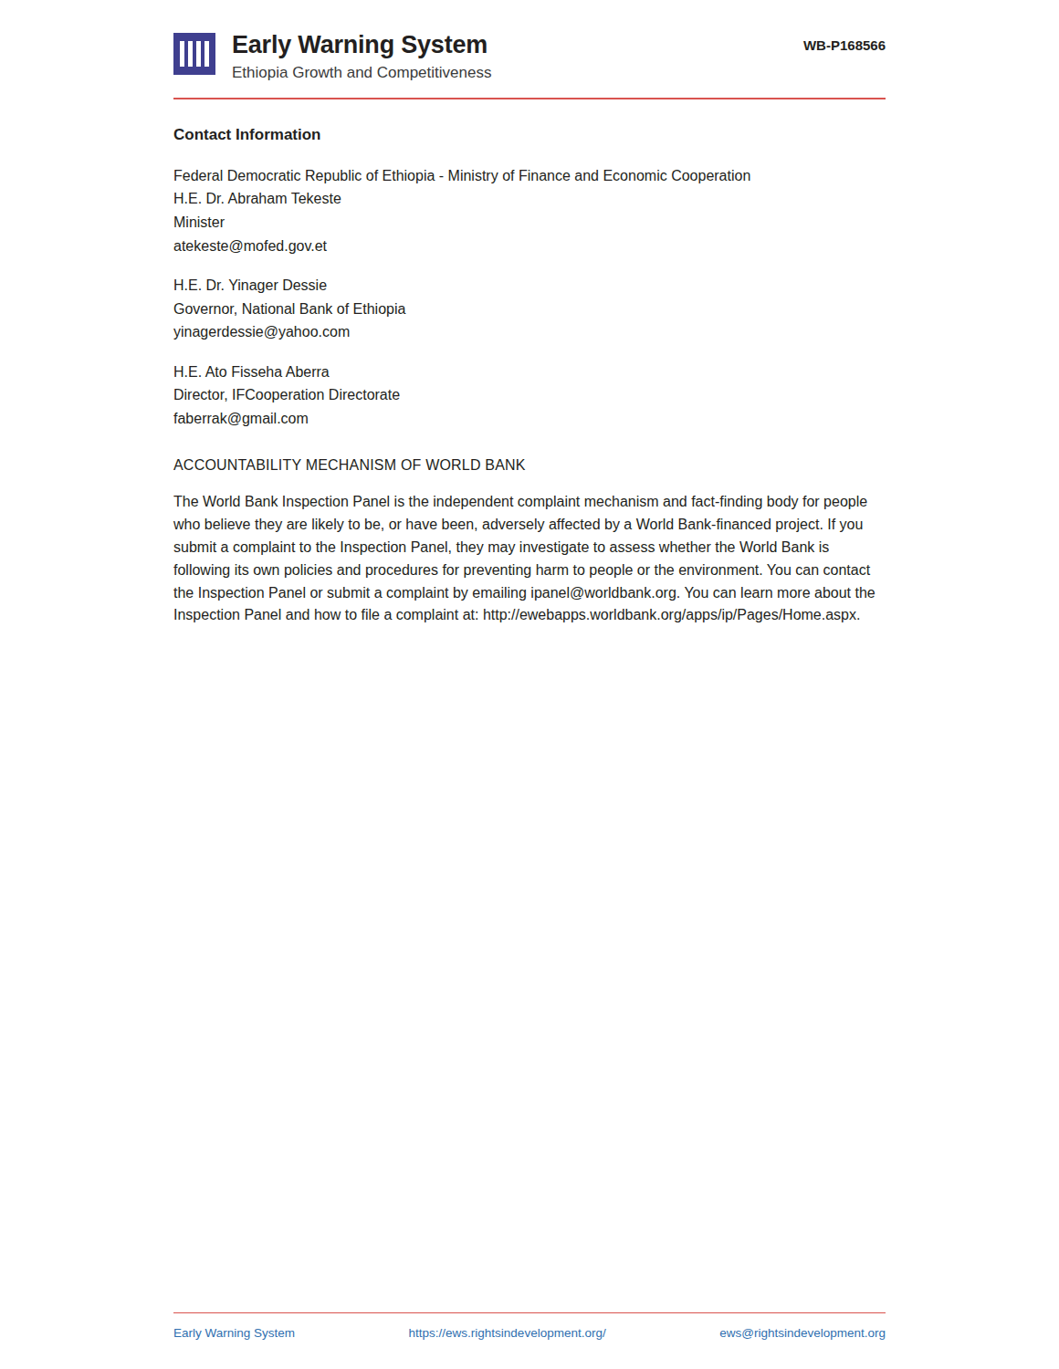Early Warning System
Ethiopia Growth and Competitiveness
WB-P168566
Contact Information
Federal Democratic Republic of Ethiopia - Ministry of Finance and Economic Cooperation
H.E. Dr. Abraham Tekeste
Minister
atekeste@mofed.gov.et
H.E. Dr. Yinager Dessie
Governor, National Bank of Ethiopia
yinagerdessie@yahoo.com
H.E. Ato Fisseha Aberra
Director, IFCooperation Directorate
faberrak@gmail.com
ACCOUNTABILITY MECHANISM OF WORLD BANK
The World Bank Inspection Panel is the independent complaint mechanism and fact-finding body for people who believe they are likely to be, or have been, adversely affected by a World Bank-financed project. If you submit a complaint to the Inspection Panel, they may investigate to assess whether the World Bank is following its own policies and procedures for preventing harm to people or the environment. You can contact the Inspection Panel or submit a complaint by emailing ipanel@worldbank.org. You can learn more about the Inspection Panel and how to file a complaint at: http://ewebapps.worldbank.org/apps/ip/Pages/Home.aspx.
Early Warning System
https://ews.rightsindevelopment.org/
ews@rightsindevelopment.org